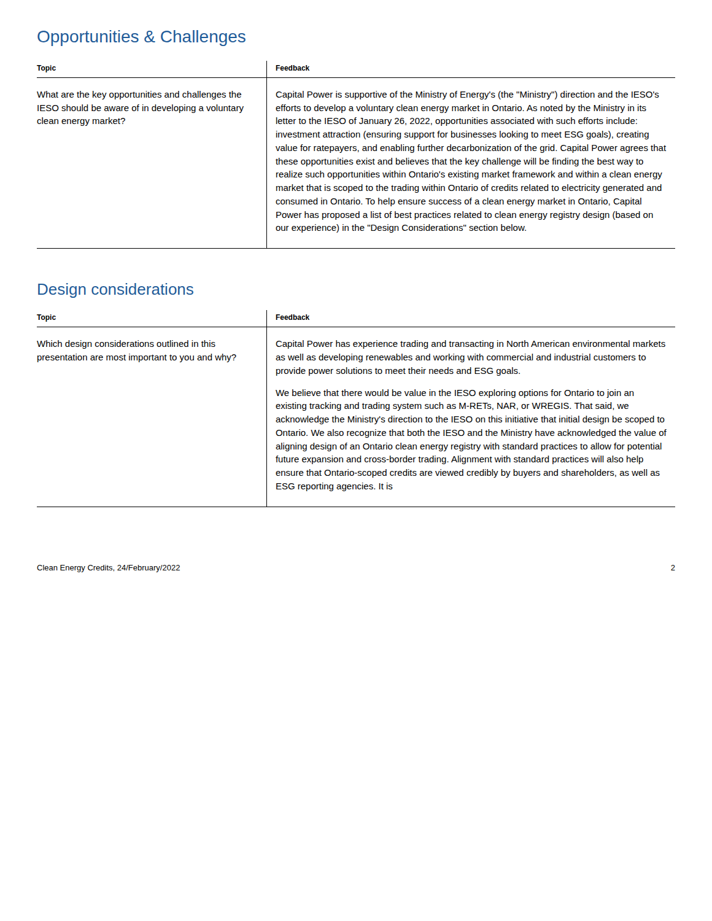Opportunities & Challenges
| Topic | Feedback |
| --- | --- |
| What are the key opportunities and challenges the IESO should be aware of in developing a voluntary clean energy market? | Capital Power is supportive of the Ministry of Energy's (the "Ministry") direction and the IESO's efforts to develop a voluntary clean energy market in Ontario. As noted by the Ministry in its letter to the IESO of January 26, 2022, opportunities associated with such efforts include: investment attraction (ensuring support for businesses looking to meet ESG goals), creating value for ratepayers, and enabling further decarbonization of the grid. Capital Power agrees that these opportunities exist and believes that the key challenge will be finding the best way to realize such opportunities within Ontario's existing market framework and within a clean energy market that is scoped to the trading within Ontario of credits related to electricity generated and consumed in Ontario. To help ensure success of a clean energy market in Ontario, Capital Power has proposed a list of best practices related to clean energy registry design (based on our experience) in the "Design Considerations" section below. |
Design considerations
| Topic | Feedback |
| --- | --- |
| Which design considerations outlined in this presentation are most important to you and why? | Capital Power has experience trading and transacting in North American environmental markets as well as developing renewables and working with commercial and industrial customers to provide power solutions to meet their needs and ESG goals. We believe that there would be value in the IESO exploring options for Ontario to join an existing tracking and trading system such as M-RETs, NAR, or WREGIS. That said, we acknowledge the Ministry's direction to the IESO on this initiative that initial design be scoped to Ontario. We also recognize that both the IESO and the Ministry have acknowledged the value of aligning design of an Ontario clean energy registry with standard practices to allow for potential future expansion and cross-border trading. Alignment with standard practices will also help ensure that Ontario-scoped credits are viewed credibly by buyers and shareholders, as well as ESG reporting agencies. It is |
Clean Energy Credits, 24/February/2022 2